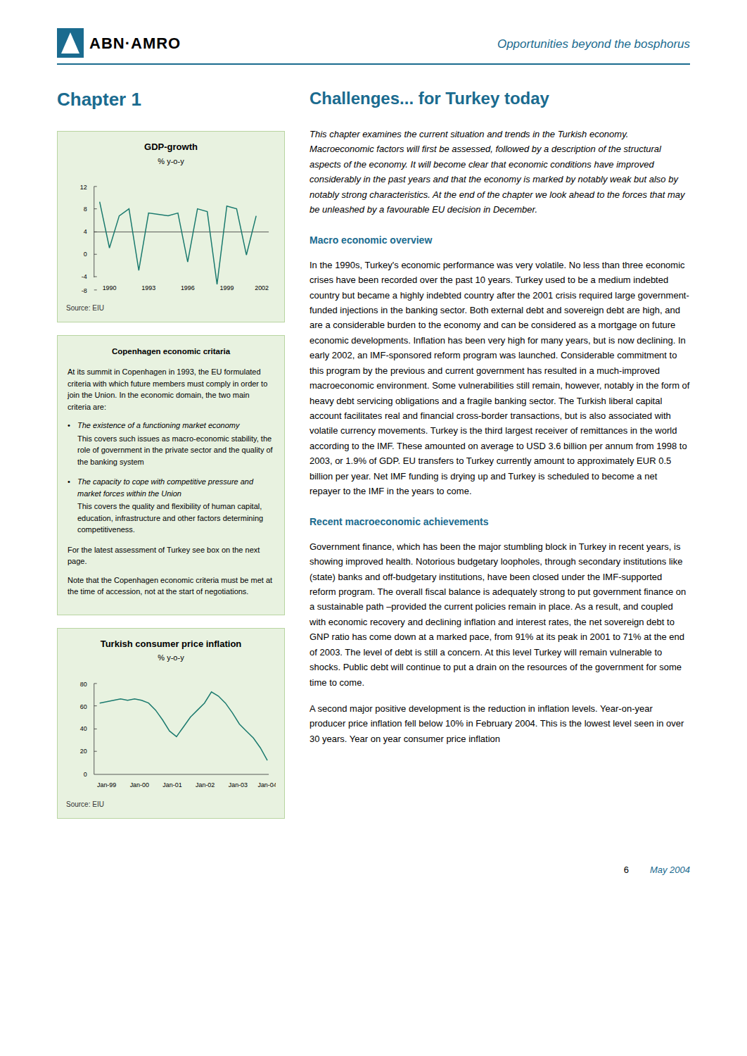ABN·AMRO
Opportunities beyond the bosphorus
Chapter 1
GDP-growth
% y-o-y
12 8 4 0 -4 -8 1990 1993 1996 1999 2002
Source: EIU
Copenhagen economic critaria
At its summit in Copenhagen in 1993, the EU formulated criteria with which future members must comply in order to join the Union. In the economic domain, the two main criteria are:
The existence of a functioning market economy This covers such issues as macro-economic stability, the role of government in the private sector and the quality of the banking system
The capacity to cope with competitive pressure and market forces within the Union This covers the quality and flexibility of human capital, education, infrastructure and other factors determining competitiveness.
For the latest assessment of Turkey see box on the next page.
Note that the Copenhagen economic criteria must be met at the time of accession, not at the start of negotiations.
Turkish consumer price inflation
% y-o-y
80 60 40 20 0 Jan-99 Jan-00 Jan-01 Jan-02 Jan-03 Jan-04
Source: EIU
Challenges... for Turkey today
This chapter examines the current situation and trends in the Turkish economy. Macroeconomic factors will first be assessed, followed by a description of the structural aspects of the economy. It will become clear that economic conditions have improved considerably in the past years and that the economy is marked by notably weak but also by notably strong characteristics. At the end of the chapter we look ahead to the forces that may be unleashed by a favourable EU decision in December.
Macro economic overview
In the 1990s, Turkey's economic performance was very volatile. No less than three economic crises have been recorded over the past 10 years. Turkey used to be a medium indebted country but became a highly indebted country after the 2001 crisis required large government-funded injections in the banking sector. Both external debt and sovereign debt are high, and are a considerable burden to the economy and can be considered as a mortgage on future economic developments. Inflation has been very high for many years, but is now declining. In early 2002, an IMF-sponsored reform program was launched. Considerable commitment to this program by the previous and current government has resulted in a much-improved macroeconomic environment. Some vulnerabilities still remain, however, notably in the form of heavy debt servicing obligations and a fragile banking sector. The Turkish liberal capital account facilitates real and financial cross-border transactions, but is also associated with volatile currency movements. Turkey is the third largest receiver of remittances in the world according to the IMF. These amounted on average to USD 3.6 billion per annum from 1998 to 2003, or 1.9% of GDP. EU transfers to Turkey currently amount to approximately EUR 0.5 billion per year. Net IMF funding is drying up and Turkey is scheduled to become a net repayer to the IMF in the years to come.
Recent macroeconomic achievements
Government finance, which has been the major stumbling block in Turkey in recent years, is showing improved health. Notorious budgetary loopholes, through secondary institutions like (state) banks and off-budgetary institutions, have been closed under the IMF-supported reform program. The overall fiscal balance is adequately strong to put government finance on a sustainable path –provided the current policies remain in place. As a result, and coupled with economic recovery and declining inflation and interest rates, the net sovereign debt to GNP ratio has come down at a marked pace, from 91% at its peak in 2001 to 71% at the end of 2003. The level of debt is still a concern. At this level Turkey will remain vulnerable to shocks. Public debt will continue to put a drain on the resources of the government for some time to come.
A second major positive development is the reduction in inflation levels. Year-on-year producer price inflation fell below 10% in February 2004. This is the lowest level seen in over 30 years. Year on year consumer price inflation
6 May 2004